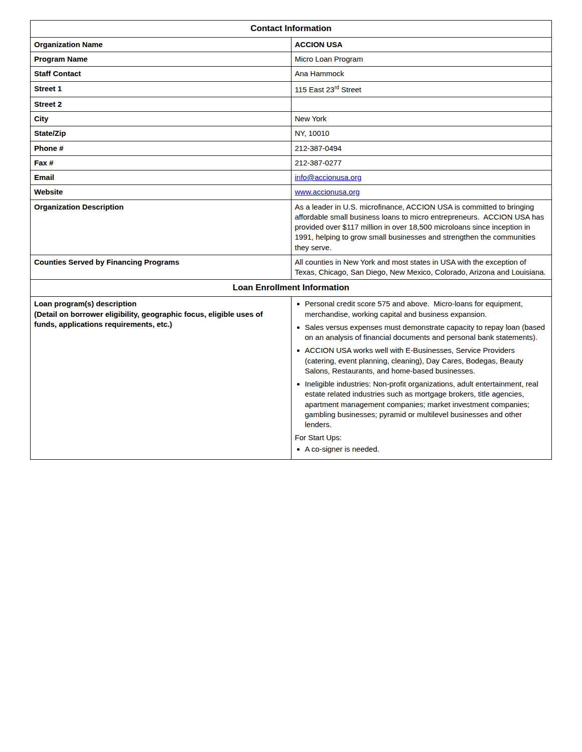| Contact Information |
| Organization Name | ACCION USA |
| Program Name | Micro Loan Program |
| Staff Contact | Ana Hammock |
| Street 1 | 115 East 23 rd Street |
| Street 2 | |
| City | New York |
| State/Zip | NY, 10010 |
| Phone # | 212-387-0494 |
| Fax # | 212-387-0277 |
| Email | info@accionusa.org |
| Website | www.accionusa.org |
| Organization Description | As a leader in U.S. microfinance, ACCION USA is committed to bringing affordable small business loans to micro entrepreneurs. ACCION USA has provided over $117 million in over 18,500 microloans since inception in 1991, helping to grow small businesses and strengthen the communities they serve. |
| Counties Served by Financing Programs | All counties in New York and most states in USA with the exception of Texas, Chicago, San Diego, New Mexico, Colorado, Arizona and Louisiana. |
| Loan Enrollment Information |
| Loan program(s) description (Detail on borrower eligibility, geographic focus, eligible uses of funds, applications requirements, etc.) | Personal credit score 575 and above. Micro-loans for equipment, merchandise, working capital and business expansion. Sales versus expenses must demonstrate capacity to repay loan (based on an analysis of financial documents and personal bank statements). ACCION USA works well with E-Businesses, Service Providers (catering, event planning, cleaning), Day Cares, Bodegas, Beauty Salons, Restaurants, and home-based businesses. Ineligible industries: Non-profit organizations, adult entertainment, real estate related industries such as mortgage brokers, title agencies, apartment management companies; market investment companies; gambling businesses; pyramid or multilevel businesses and other lenders. For Start Ups: A co-signer is needed. |